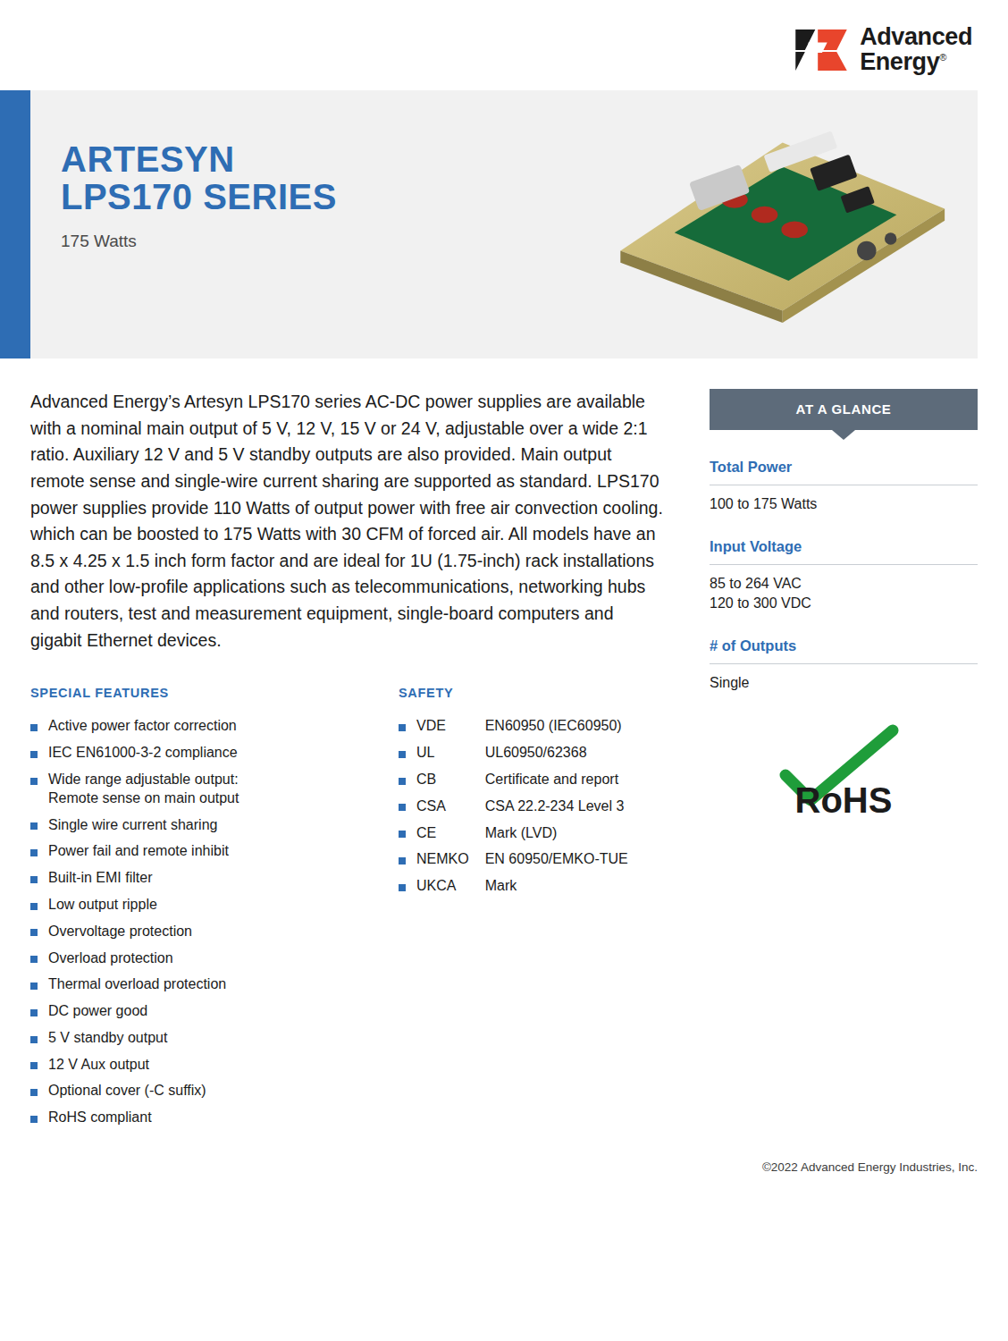Advanced
Energy®
Artesyn
LPS170 Series
175 Watts
Advanced Energy’s Artesyn LPS170 series AC-DC power supplies are available with a nominal main output of 5 V, 12 V, 15 V or 24 V, adjustable over a wide 2:1 ratio. Auxiliary 12 V and 5 V standby outputs are also provided. Main output remote sense and single-wire current sharing are supported as standard. LPS170 power supplies provide 110 Watts of output power with free air convection cooling. which can be boosted to 175 Watts with 30 CFM of forced air. All models have an 8.5 x 4.25 x 1.5 inch form factor and are ideal for 1U (1.75-inch) rack installations and other low-profile applications such as telecommunications, networking hubs and routers, test and measurement equipment, single-board computers and gigabit Ethernet devices.
Special Features
Active power factor correction
IEC EN61000-3-2 compliance
Wide range adjustable output:Remote sense on main output
Single wire current sharing
Power fail and remote inhibit
Built-in EMI filter
Low output ripple
Overvoltage protection
Overload protection
Thermal overload protection
DC power good
5 V standby output
12 V Aux output
Optional cover (-C suffix)
RoHS compliant
Safety
| VDE | EN60950 (IEC60950) |
| UL | UL60950/62368 |
| CB | Certificate and report |
| CSA | CSA 22.2-234 Level 3 |
| CE | Mark (LVD) |
| NEMKO | EN 60950/EMKO-TUE |
| UKCA | Mark |
At a Glance
Total Power
100 to 175 Watts
Input Voltage
85 to 264 VAC
120 to 300 VDC
# of Outputs
Single
RoHS
©2022 Advanced Energy Industries, Inc.